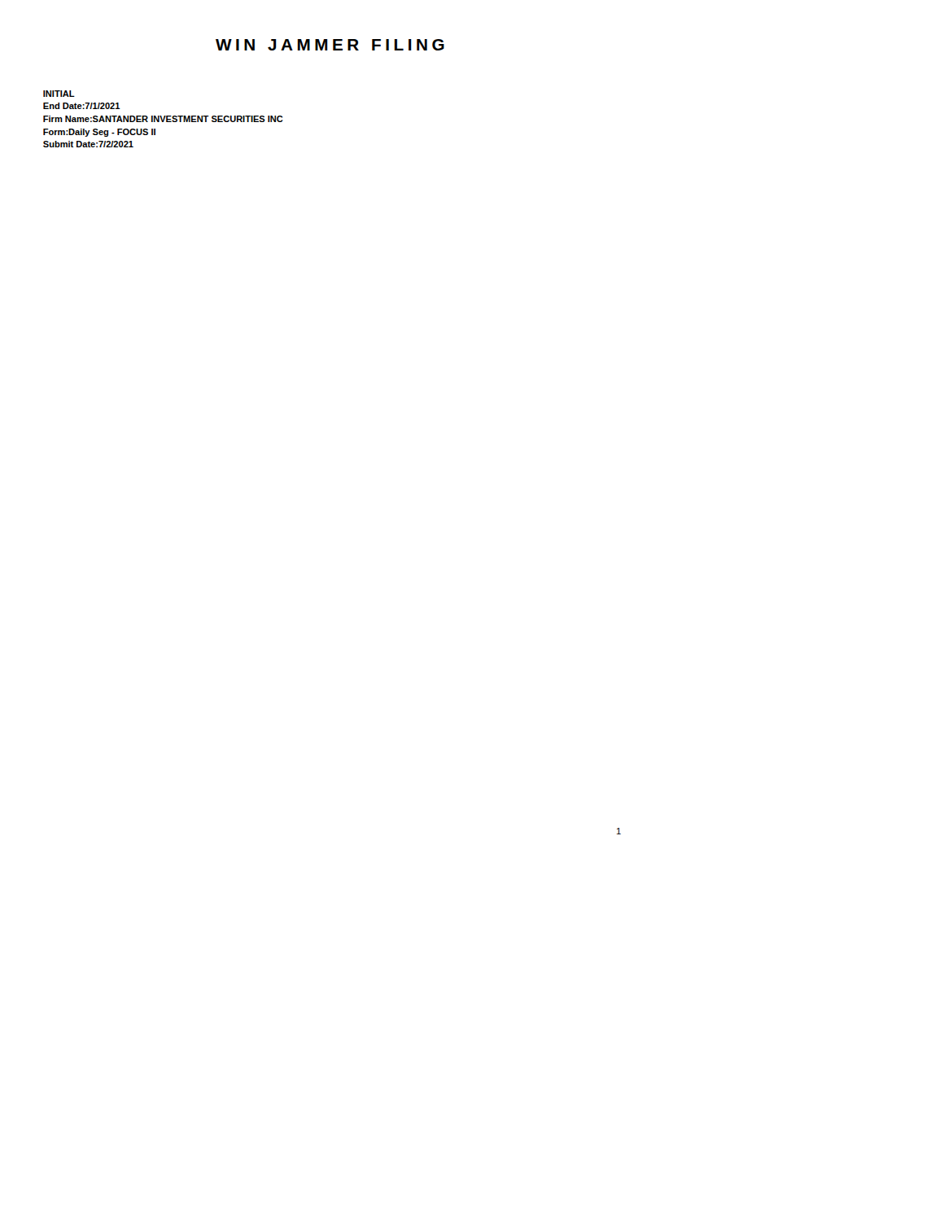WIN JAMMER FILING
INITIAL
End Date:7/1/2021
Firm Name:SANTANDER INVESTMENT SECURITIES INC
Form:Daily Seg - FOCUS II
Submit Date:7/2/2021
1